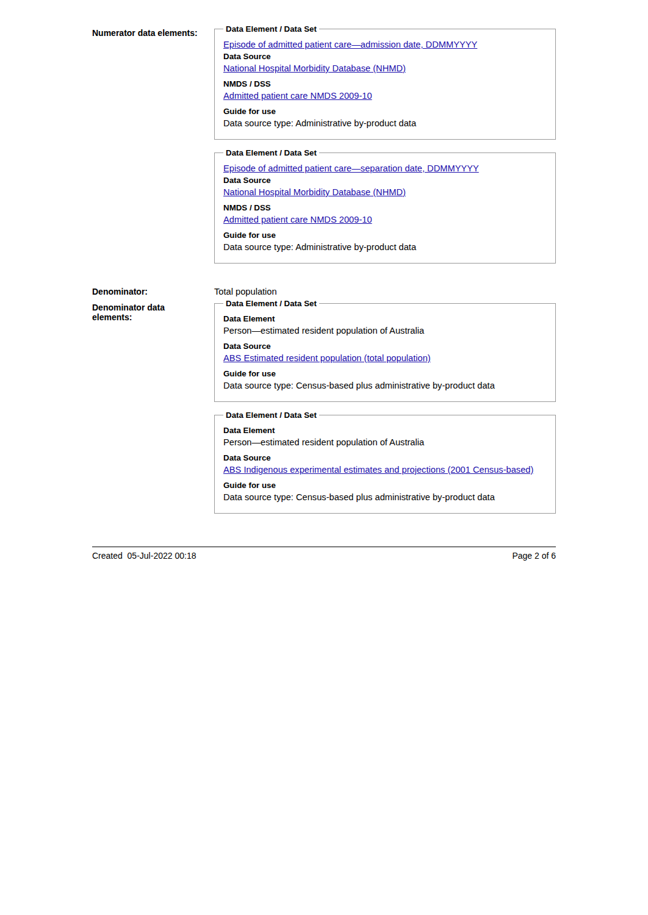Numerator data elements:
Data Element / Data Set
Episode of admitted patient care—admission date, DDMMYYYY
Data Source
National Hospital Morbidity Database (NHMD)
NMDS / DSS
Admitted patient care NMDS 2009-10
Guide for use
Data source type: Administrative by-product data
Data Element / Data Set
Episode of admitted patient care—separation date, DDMMYYYY
Data Source
National Hospital Morbidity Database (NHMD)
NMDS / DSS
Admitted patient care NMDS 2009-10
Guide for use
Data source type: Administrative by-product data
Denominator:
Total population
Denominator data
elements:
Data Element / Data Set
Data Element
Person—estimated resident population of Australia
Data Source
ABS Estimated resident population (total population)
Guide for use
Data source type: Census-based plus administrative by-product data
Data Element / Data Set
Data Element
Person—estimated resident population of Australia
Data Source
ABS Indigenous experimental estimates and projections (2001 Census-based)
Guide for use
Data source type: Census-based plus administrative by-product data
Created 05-Jul-2022 00:18
Page 2 of 6